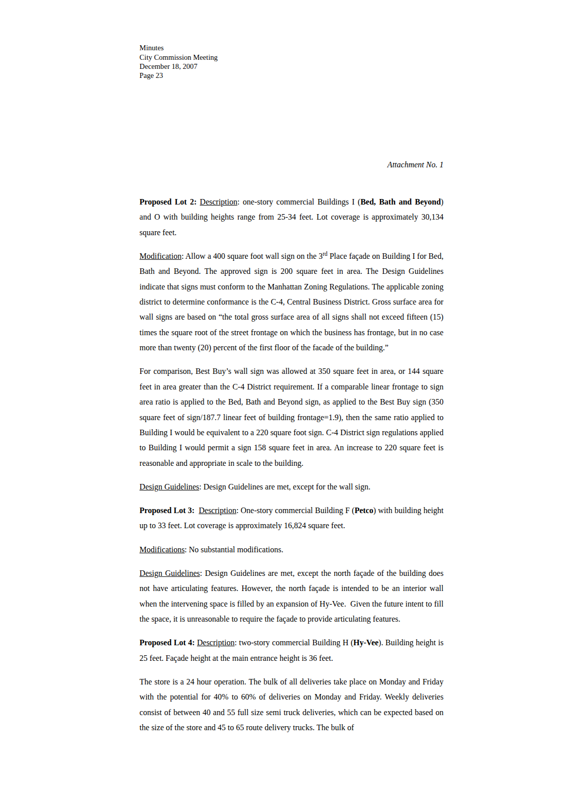Minutes
City Commission Meeting
December 18, 2007
Page 23
Attachment No. 1
Proposed Lot 2: Description: one-story commercial Buildings I (Bed, Bath and Beyond) and O with building heights range from 25-34 feet. Lot coverage is approximately 30,134 square feet.
Modification: Allow a 400 square foot wall sign on the 3rd Place façade on Building I for Bed, Bath and Beyond. The approved sign is 200 square feet in area. The Design Guidelines indicate that signs must conform to the Manhattan Zoning Regulations. The applicable zoning district to determine conformance is the C-4, Central Business District. Gross surface area for wall signs are based on “the total gross surface area of all signs shall not exceed fifteen (15) times the square root of the street frontage on which the business has frontage, but in no case more than twenty (20) percent of the first floor of the facade of the building.”
For comparison, Best Buy’s wall sign was allowed at 350 square feet in area, or 144 square feet in area greater than the C-4 District requirement. If a comparable linear frontage to sign area ratio is applied to the Bed, Bath and Beyond sign, as applied to the Best Buy sign (350 square feet of sign/187.7 linear feet of building frontage=1.9), then the same ratio applied to Building I would be equivalent to a 220 square foot sign. C-4 District sign regulations applied to Building I would permit a sign 158 square feet in area. An increase to 220 square feet is reasonable and appropriate in scale to the building.
Design Guidelines: Design Guidelines are met, except for the wall sign.
Proposed Lot 3: Description: One-story commercial Building F (Petco) with building height up to 33 feet. Lot coverage is approximately 16,824 square feet.
Modifications: No substantial modifications.
Design Guidelines: Design Guidelines are met, except the north façade of the building does not have articulating features. However, the north façade is intended to be an interior wall when the intervening space is filled by an expansion of Hy-Vee. Given the future intent to fill the space, it is unreasonable to require the façade to provide articulating features.
Proposed Lot 4: Description: two-story commercial Building H (Hy-Vee). Building height is 25 feet. Façade height at the main entrance height is 36 feet.
The store is a 24 hour operation. The bulk of all deliveries take place on Monday and Friday with the potential for 40% to 60% of deliveries on Monday and Friday. Weekly deliveries consist of between 40 and 55 full size semi truck deliveries, which can be expected based on the size of the store and 45 to 65 route delivery trucks. The bulk of